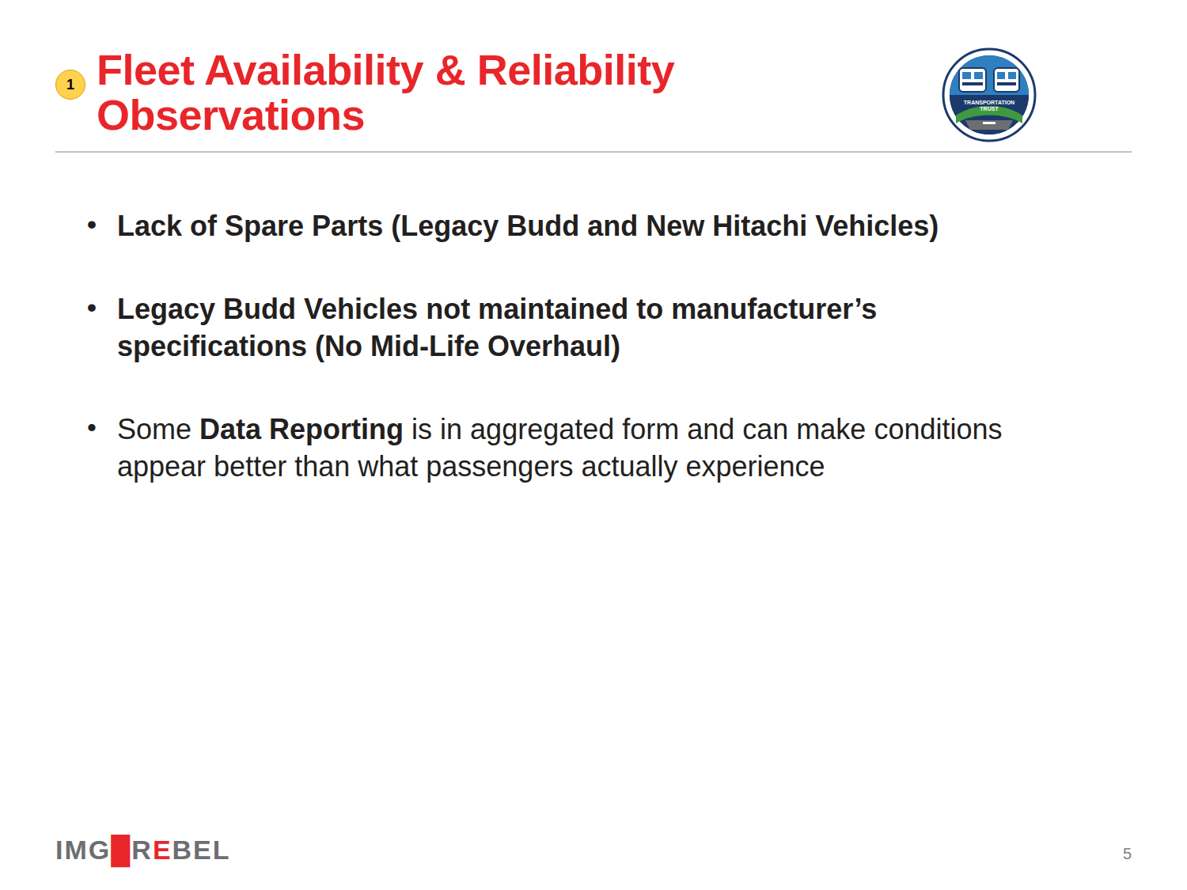1
Fleet Availability & Reliability Observations
TRANSPORTATION TRUST
Lack of Spare Parts (Legacy Budd and New Hitachi Vehicles)
Legacy Budd Vehicles not maintained to manufacturer’s specifications (No Mid-Life Overhaul)
Some Data Reporting is in aggregated form and can make conditions appear better than what passengers actually experience
IMG█REBEL
5